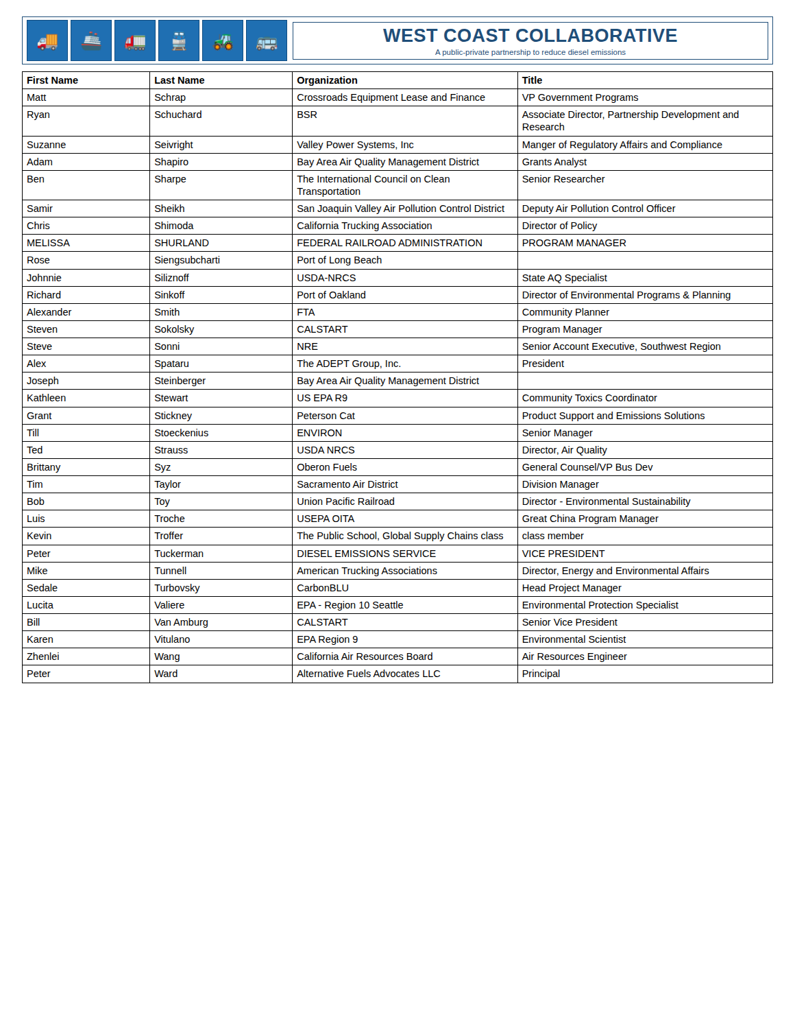🚚
🚢
🚛
🚆
🚜
🚌
WEST COAST COLLABORATIVE
A public-private partnership to reduce diesel emissions
| First Name | Last Name | Organization | Title |
| --- | --- | --- | --- |
| Matt | Schrap | Crossroads Equipment Lease and Finance | VP Government Programs |
| Ryan | Schuchard | BSR | Associate Director, Partnership Development and Research |
| Suzanne | Seivright | Valley Power Systems, Inc | Manger of Regulatory Affairs and Compliance |
| Adam | Shapiro | Bay Area Air Quality Management District | Grants Analyst |
| Ben | Sharpe | The International Council on Clean Transportation | Senior Researcher |
| Samir | Sheikh | San Joaquin Valley Air Pollution Control District | Deputy Air Pollution Control Officer |
| Chris | Shimoda | California Trucking Association | Director of Policy |
| MELISSA | SHURLAND | FEDERAL RAILROAD ADMINISTRATION | PROGRAM MANAGER |
| Rose | Siengsubcharti | Port of Long Beach | |
| Johnnie | Siliznoff | USDA-NRCS | State AQ Specialist |
| Richard | Sinkoff | Port of Oakland | Director of Environmental Programs & Planning |
| Alexander | Smith | FTA | Community Planner |
| Steven | Sokolsky | CALSTART | Program Manager |
| Steve | Sonni | NRE | Senior Account Executive, Southwest Region |
| Alex | Spataru | The ADEPT Group, Inc. | President |
| Joseph | Steinberger | Bay Area Air Quality Management District | |
| Kathleen | Stewart | US EPA R9 | Community Toxics Coordinator |
| Grant | Stickney | Peterson Cat | Product Support and Emissions Solutions |
| Till | Stoeckenius | ENVIRON | Senior Manager |
| Ted | Strauss | USDA NRCS | Director, Air Quality |
| Brittany | Syz | Oberon Fuels | General Counsel/VP Bus Dev |
| Tim | Taylor | Sacramento Air District | Division Manager |
| Bob | Toy | Union Pacific Railroad | Director - Environmental Sustainability |
| Luis | Troche | USEPA OITA | Great China Program Manager |
| Kevin | Troffer | The Public School, Global Supply Chains class | class member |
| Peter | Tuckerman | DIESEL EMISSIONS SERVICE | VICE PRESIDENT |
| Mike | Tunnell | American Trucking Associations | Director, Energy and Environmental Affairs |
| Sedale | Turbovsky | CarbonBLU | Head Project Manager |
| Lucita | Valiere | EPA - Region 10 Seattle | Environmental Protection Specialist |
| Bill | Van Amburg | CALSTART | Senior Vice President |
| Karen | Vitulano | EPA Region 9 | Environmental Scientist |
| Zhenlei | Wang | California Air Resources Board | Air Resources Engineer |
| Peter | Ward | Alternative Fuels Advocates LLC | Principal |